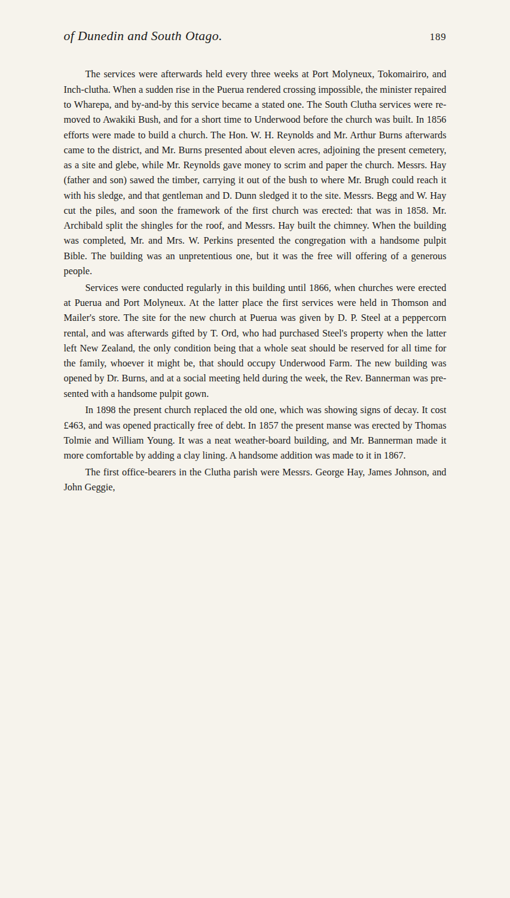of Dunedin and South Otago. 189
The services were afterwards held every three weeks at Port Molyneux, Tokomairiro, and Inch-clutha. When a sudden rise in the Puerua rendered crossing impossible, the minister repaired to Wharepa, and by-and-by this service became a stated one. The South Clutha services were removed to Awakiki Bush, and for a short time to Underwood before the church was built. In 1856 efforts were made to build a church. The Hon. W. H. Reynolds and Mr. Arthur Burns afterwards came to the district, and Mr. Burns presented about eleven acres, adjoining the present cemetery, as a site and glebe, while Mr. Reynolds gave money to scrim and paper the church. Messrs. Hay (father and son) sawed the timber, carrying it out of the bush to where Mr. Brugh could reach it with his sledge, and that gentleman and D. Dunn sledged it to the site. Messrs. Begg and W. Hay cut the piles, and soon the framework of the first church was erected: that was in 1858. Mr. Archibald split the shingles for the roof, and Messrs. Hay built the chimney. When the building was completed, Mr. and Mrs. W. Perkins presented the congregation with a handsome pulpit Bible. The building was an unpretentious one, but it was the free will offering of a generous people.
Services were conducted regularly in this building until 1866, when churches were erected at Puerua and Port Molyneux. At the latter place the first services were held in Thomson and Mailer's store. The site for the new church at Puerua was given by D. P. Steel at a peppercorn rental, and was afterwards gifted by T. Ord, who had purchased Steel's property when the latter left New Zealand, the only condition being that a whole seat should be reserved for all time for the family, whoever it might be, that should occupy Underwood Farm. The new building was opened by Dr. Burns, and at a social meeting held during the week, the Rev. Bannerman was presented with a handsome pulpit gown.
In 1898 the present church replaced the old one, which was showing signs of decay. It cost £463, and was opened practically free of debt. In 1857 the present manse was erected by Thomas Tolmie and William Young. It was a neat weather-board building, and Mr. Bannerman made it more comfortable by adding a clay lining. A handsome addition was made to it in 1867.
The first office-bearers in the Clutha parish were Messrs. George Hay, James Johnson, and John Geggie,